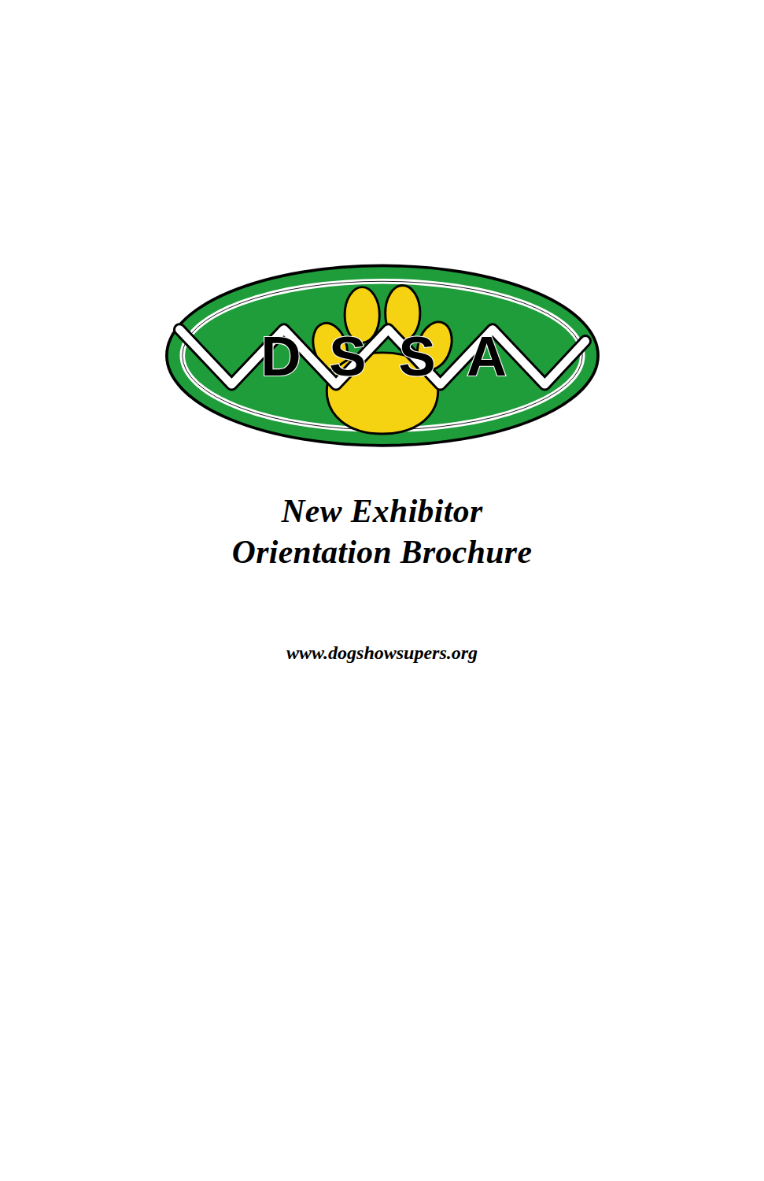D S S A
New Exhibitor
Orientation Brochure
www.dogshowsupers.org